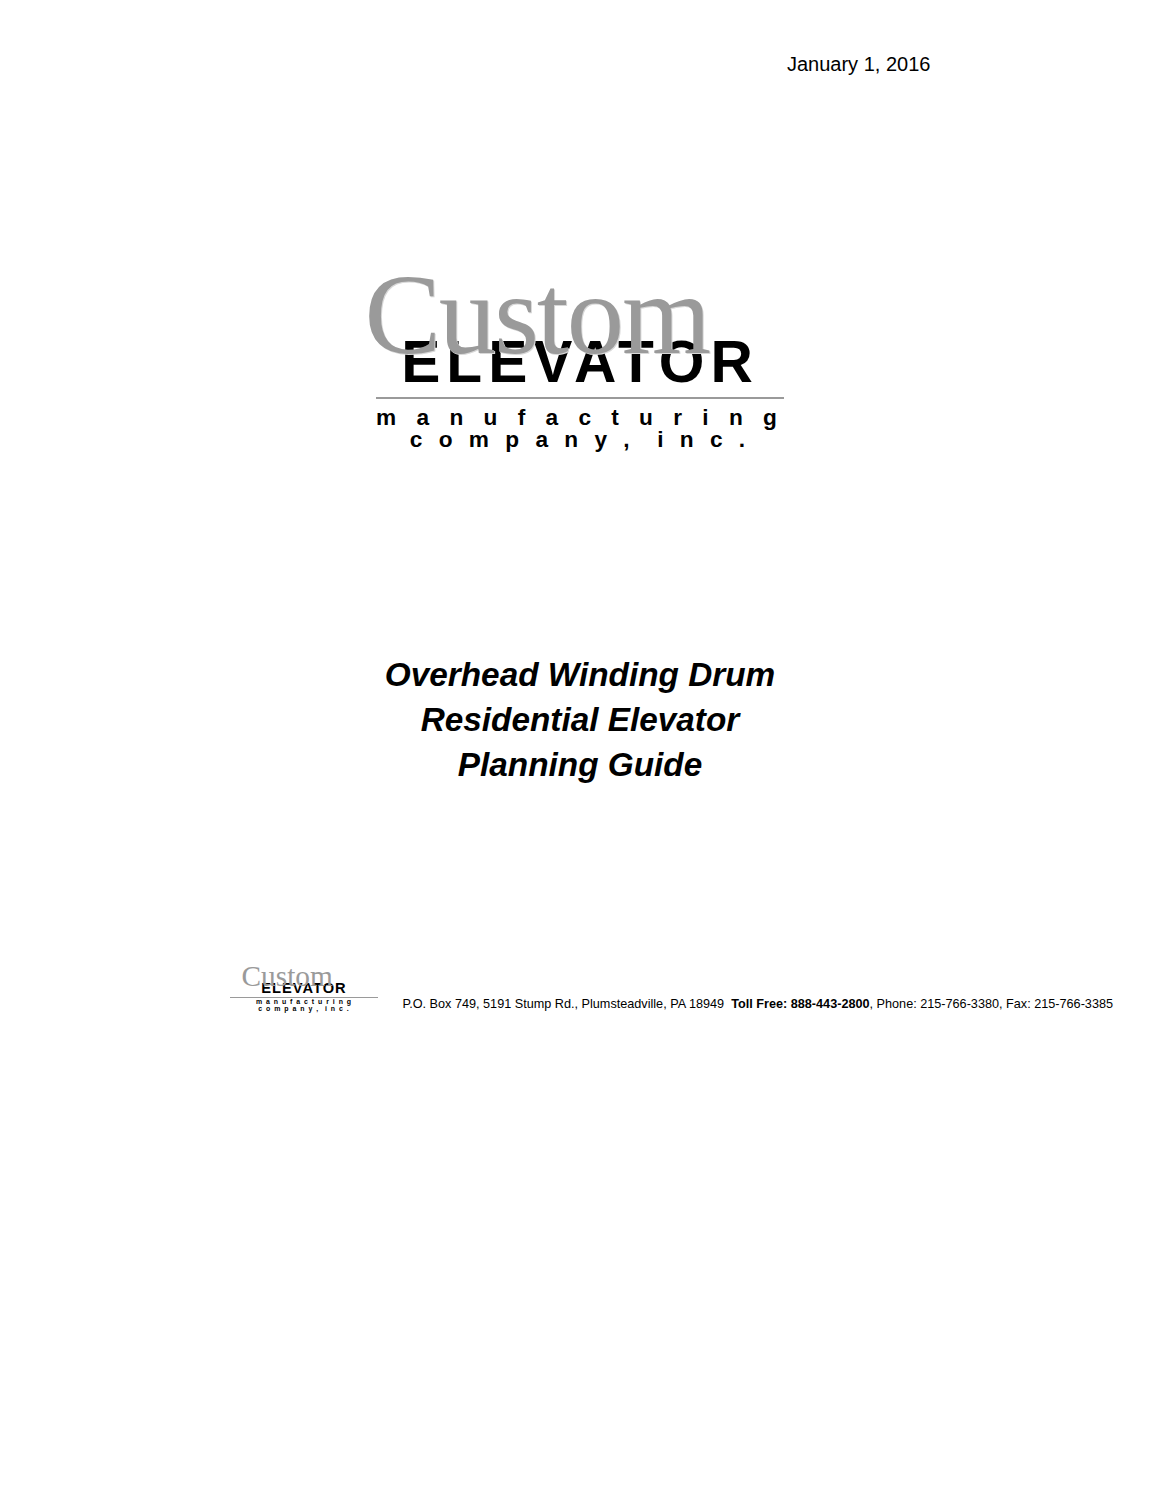January 1, 2016
Custom ELEVATOR
m a n u f a c t u r i n g c o m p a n y , i n c .
Overhead Winding Drum
Residential Elevator
Planning Guide
Custom ELEVATOR
m a n u f a c t u r i n g c o m p a n y , i n c .
P.O. Box 749, 5191 Stump Rd., Plumsteadville, PA 18949 Toll Free: 888-443-2800, Phone: 215-766-3380, Fax: 215-766-3385